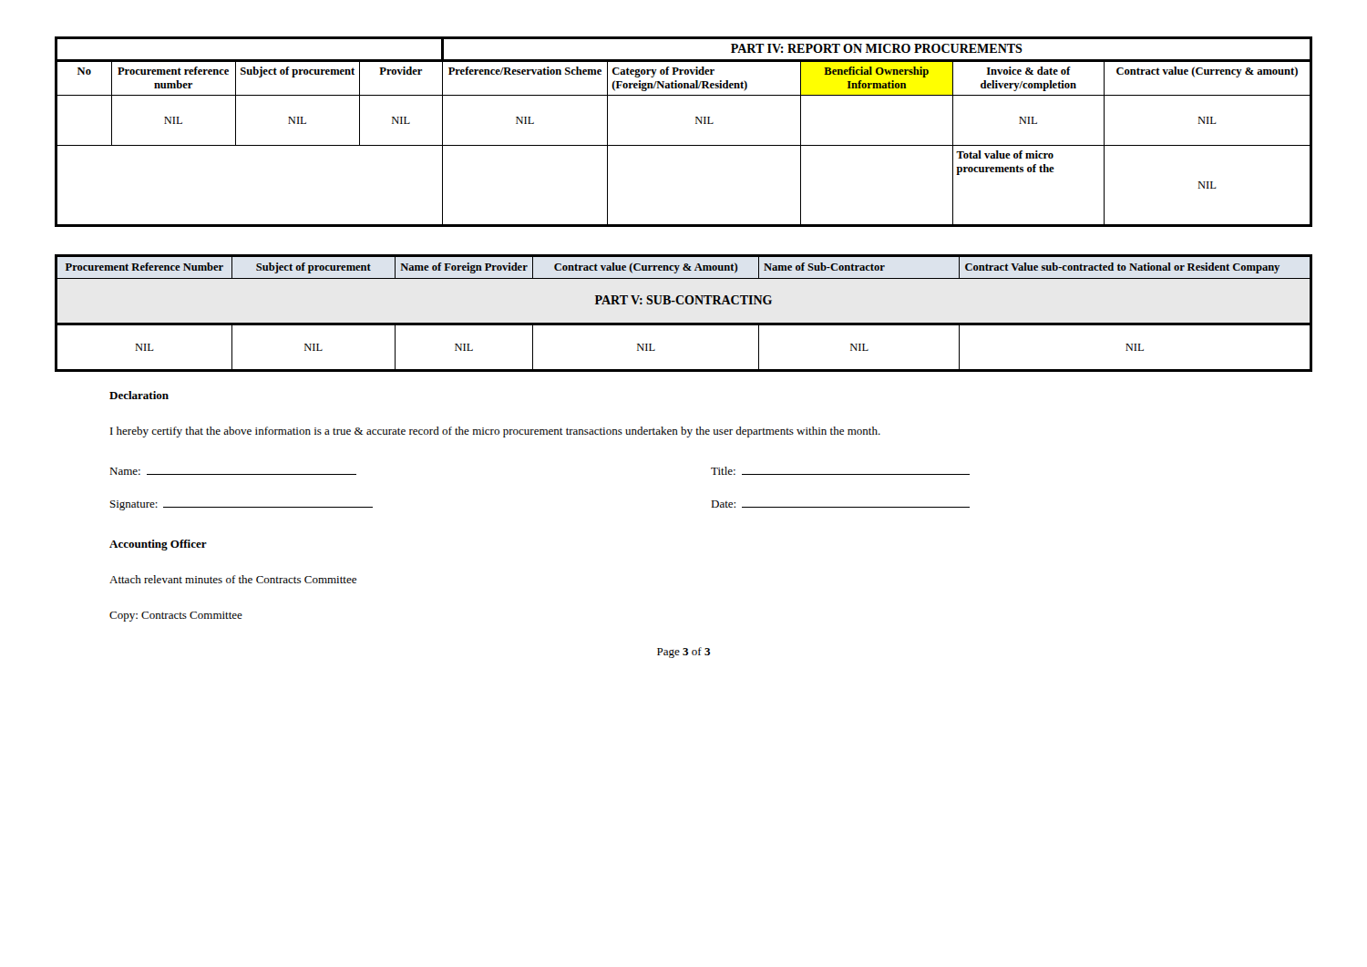| | | | | PART IV: REPORT ON MICRO PROCUREMENTS |
| No | Procurement reference number | Subject of procurement | Provider | Preference/Reservation Scheme | Category of Provider (Foreign/National/Resident) | Beneficial Ownership Information | Invoice & date of delivery/completion | Contract value (Currency & amount) |
| | NIL | NIL | NIL | NIL | NIL | | NIL | NIL |
| | | | | | | | Total value of micro procurements of the | NIL |
| PART V: SUB-CONTRACTING |
| Procurement Reference Number | Subject of procurement | Name of Foreign Provider | Contract value (Currency & Amount) | Name of Sub-Contractor | Contract Value sub-contracted to National or Resident Company |
| NIL | NIL | NIL | NIL | NIL | NIL |
Declaration
I hereby certify that the above information is a true & accurate record of the micro procurement transactions undertaken by the user departments within the month.
| Name: | Title: |
| Signature: | Date: |
Accounting Officer
Attach relevant minutes of the Contracts Committee
Copy: Contracts Committee
Page 3 of 3